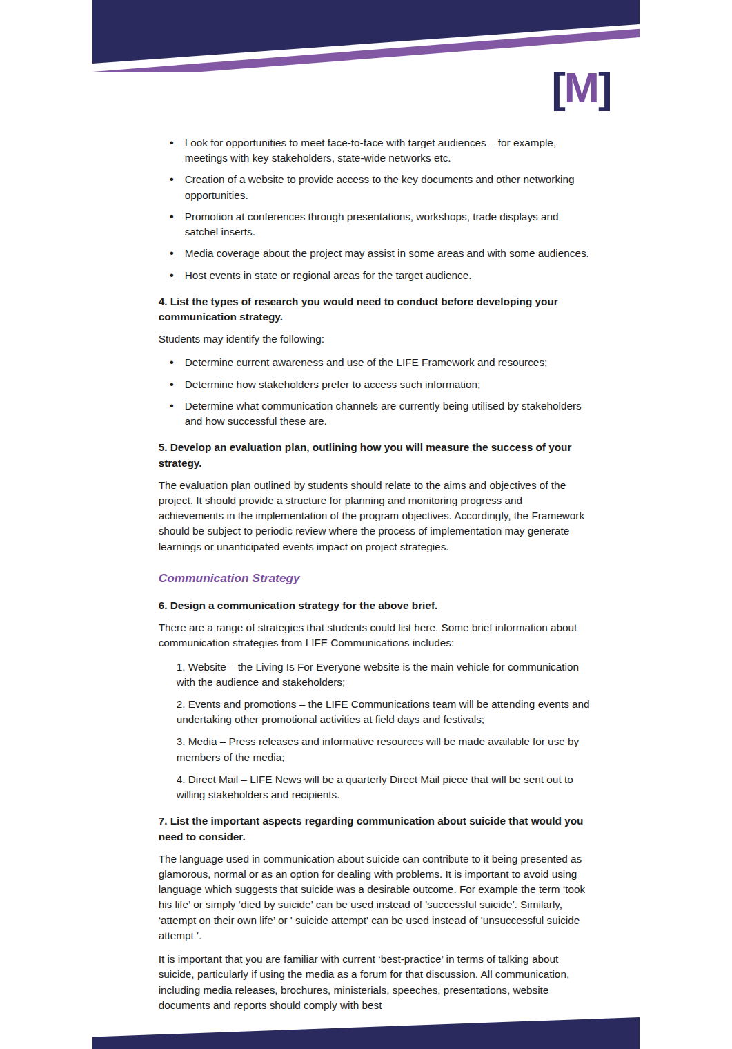[M]
Look for opportunities to meet face-to-face with target audiences – for example, meetings with key stakeholders, state-wide networks etc.
Creation of a website to provide access to the key documents and other networking opportunities.
Promotion at conferences through presentations, workshops, trade displays and satchel inserts.
Media coverage about the project may assist in some areas and with some audiences.
Host events in state or regional areas for the target audience.
4. List the types of research you would need to conduct before developing your communication strategy.
Students may identify the following:
Determine current awareness and use of the LIFE Framework and resources;
Determine how stakeholders prefer to access such information;
Determine what communication channels are currently being utilised by stakeholders and how successful these are.
5. Develop an evaluation plan, outlining how you will measure the success of your strategy.
The evaluation plan outlined by students should relate to the aims and objectives of the project. It should provide a structure for planning and monitoring progress and achievements in the implementation of the program objectives. Accordingly, the Framework should be subject to periodic review where the process of implementation may generate learnings or unanticipated events impact on project strategies.
Communication Strategy
6. Design a communication strategy for the above brief.
There are a range of strategies that students could list here. Some brief information about communication strategies from LIFE Communications includes:
1. Website – the Living Is For Everyone website is the main vehicle for communication with the audience and stakeholders;
2. Events and promotions – the LIFE Communications team will be attending events and undertaking other promotional activities at field days and festivals;
3. Media – Press releases and informative resources will be made available for use by members of the media;
4. Direct Mail – LIFE News will be a quarterly Direct Mail piece that will be sent out to willing stakeholders and recipients.
7. List the important aspects regarding communication about suicide that would you need to consider.
The language used in communication about suicide can contribute to it being presented as glamorous, normal or as an option for dealing with problems. It is important to avoid using language which suggests that suicide was a desirable outcome. For example the term ‘took his life’ or simply ‘died by suicide’ can be used instead of 'successful suicide'. Similarly, ‘attempt on their own life’ or ' suicide attempt' can be used instead of 'unsuccessful suicide attempt '.
It is important that you are familiar with current ‘best-practice’ in terms of talking about suicide, particularly if using the media as a forum for that discussion. All communication, including media releases, brochures, ministerials, speeches, presentations, website documents and reports should comply with best